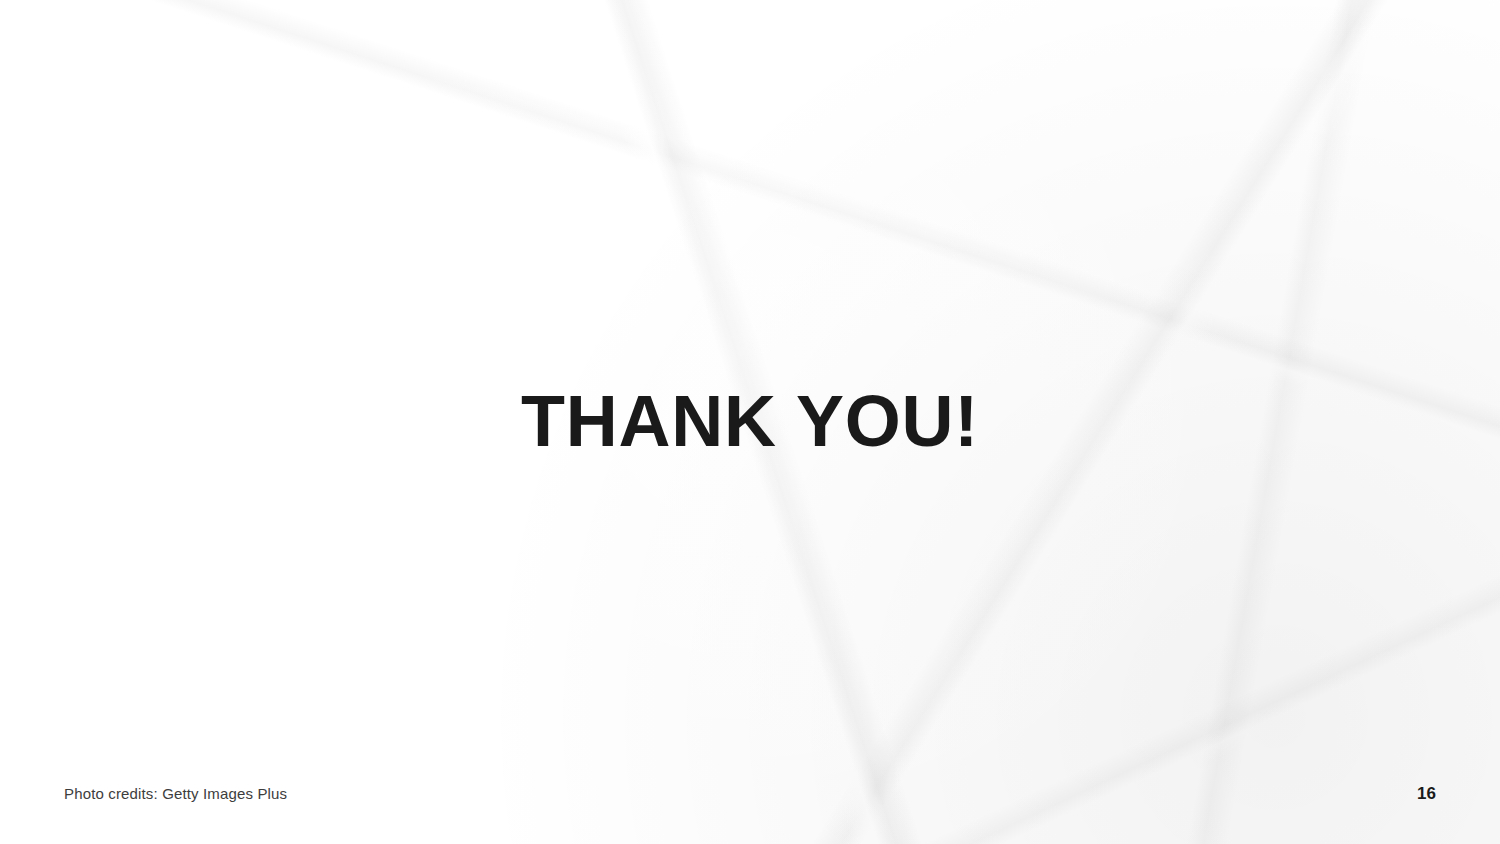THANK YOU!
Photo credits: Getty Images Plus
16